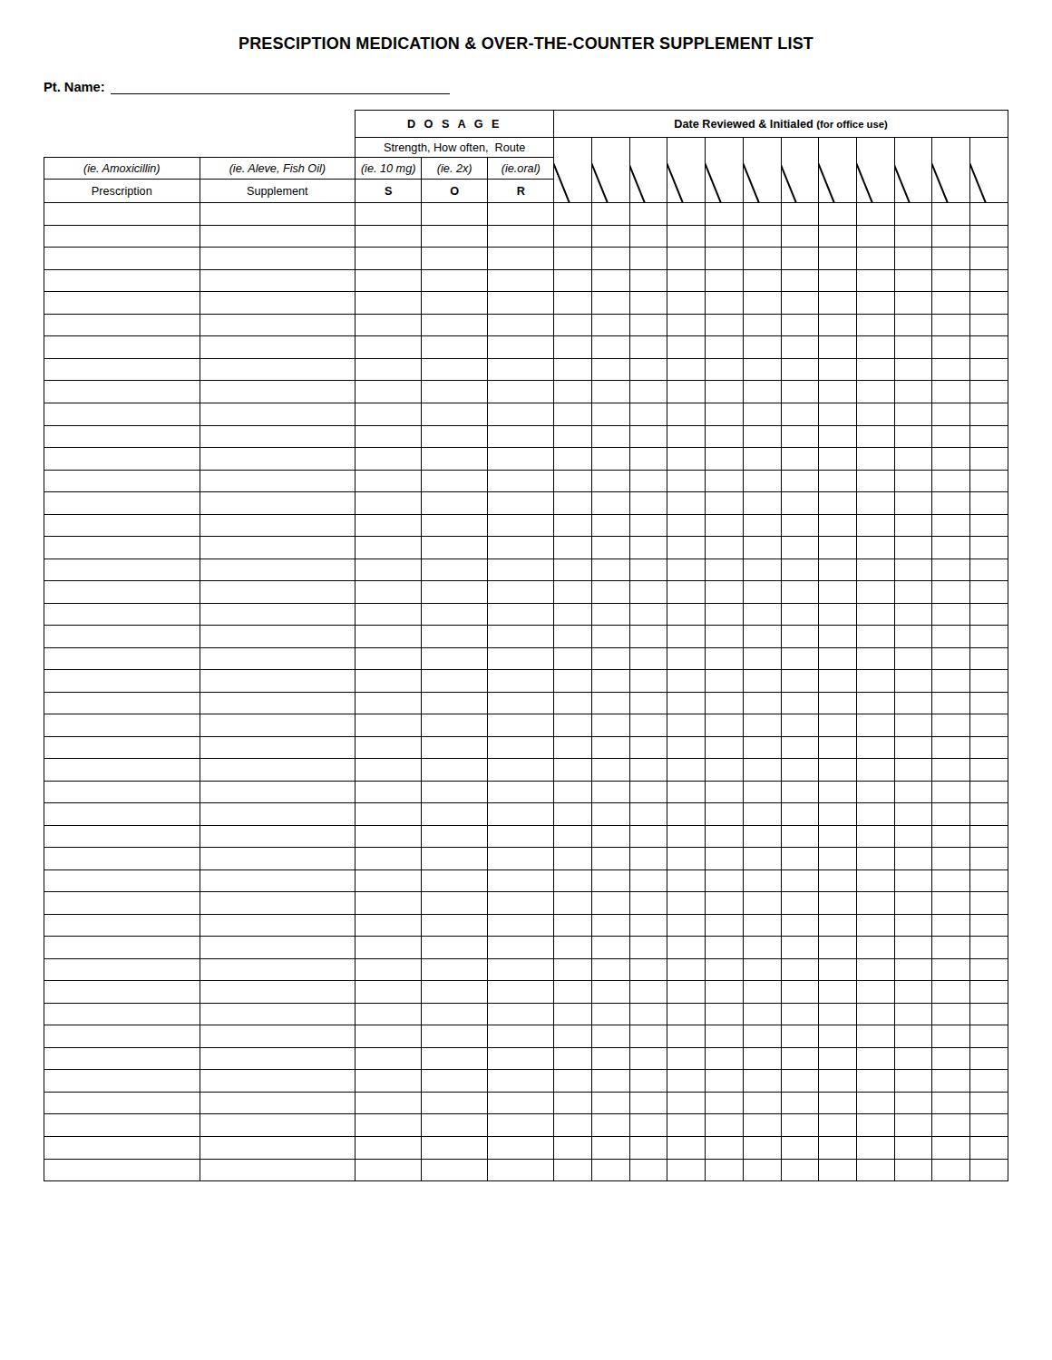PRESCIPTION MEDICATION & OVER-THE-COUNTER SUPPLEMENT LIST
Pt. Name:
| | | D O S A G E | Date Reviewed & Initialed (for office use) |
| | | Strength, How often, Route | | | | | | | | | | | | |
| (ie. Amoxicillin) | (ie. Aleve, Fish Oil) | (ie. 10 mg) | (ie. 2x) | (ie.oral) |
| Prescription | Supplement | S | O | R |